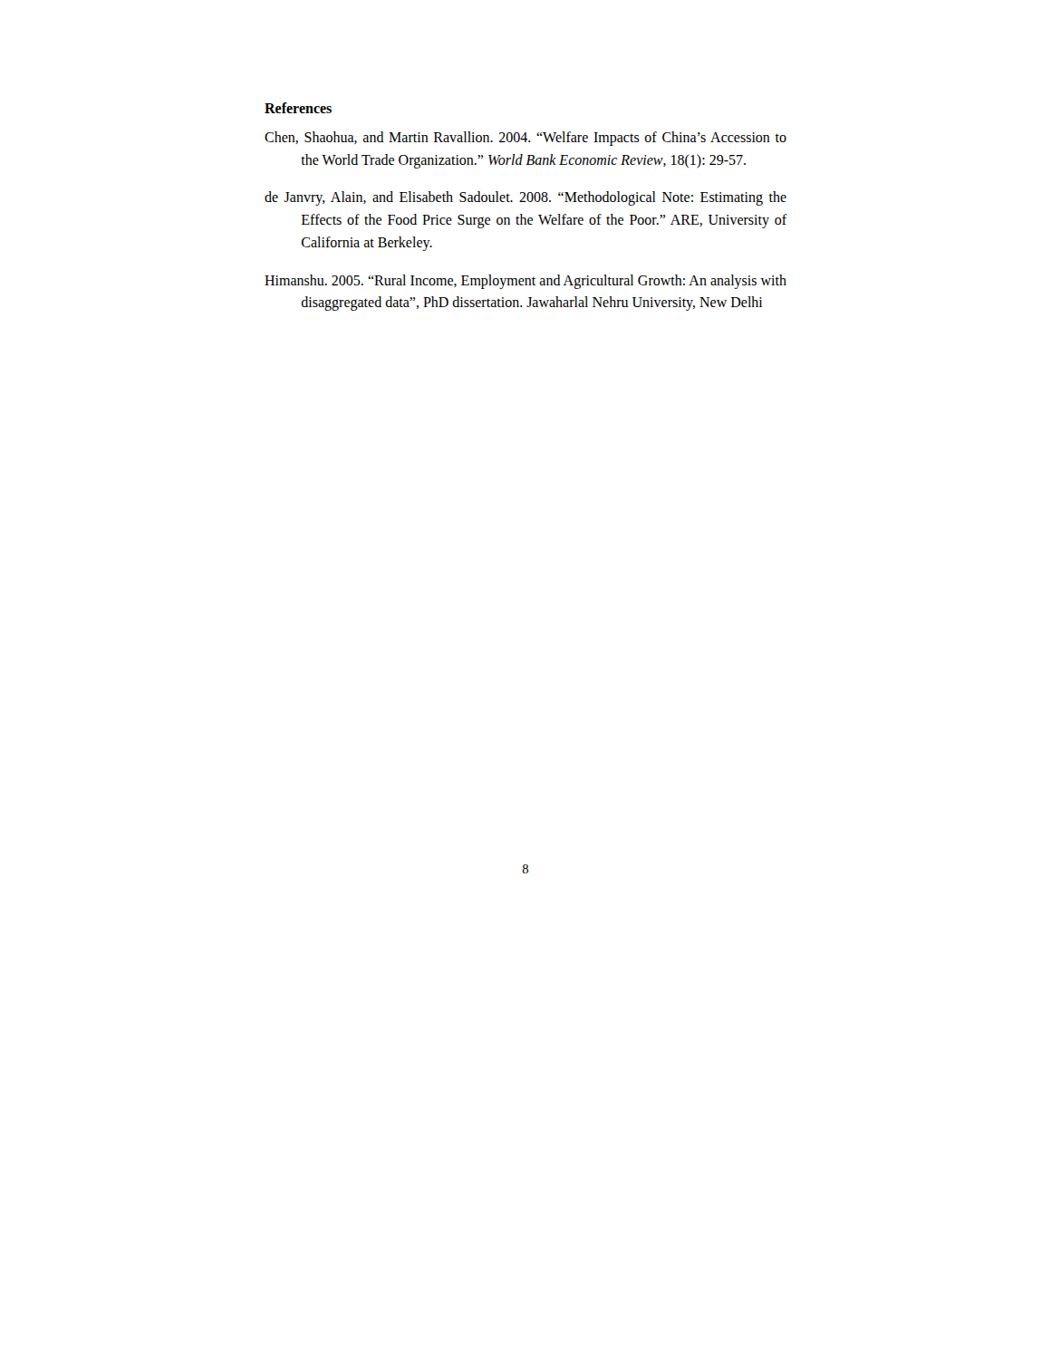References
Chen, Shaohua, and Martin Ravallion. 2004. “Welfare Impacts of China’s Accession to the World Trade Organization.” World Bank Economic Review, 18(1): 29-57.
de Janvry, Alain, and Elisabeth Sadoulet. 2008. “Methodological Note: Estimating the Effects of the Food Price Surge on the Welfare of the Poor.” ARE, University of California at Berkeley.
Himanshu. 2005. “Rural Income, Employment and Agricultural Growth: An analysis with disaggregated data”, PhD dissertation. Jawaharlal Nehru University, New Delhi
8